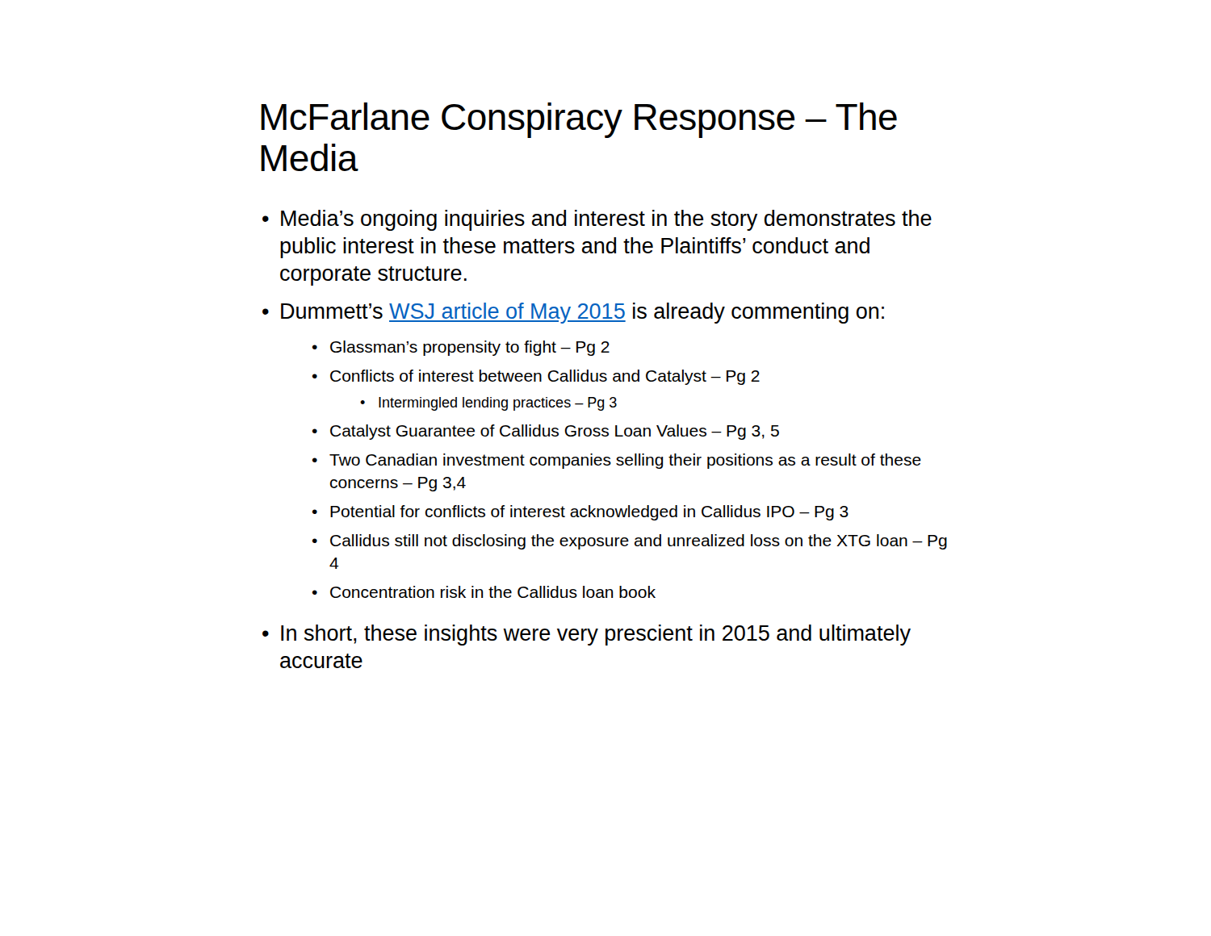McFarlane Conspiracy Response – The Media
Media’s ongoing inquiries and interest in the story demonstrates the public interest in these matters and the Plaintiffs’ conduct and corporate structure.
Dummett’s WSJ article of May 2015 is already commenting on:
Glassman’s propensity to fight – Pg 2
Conflicts of interest between Callidus and Catalyst – Pg 2
Intermingled lending practices – Pg 3
Catalyst Guarantee of Callidus Gross Loan Values – Pg 3, 5
Two Canadian investment companies selling their positions as a result of these concerns – Pg 3,4
Potential for conflicts of interest acknowledged in Callidus IPO – Pg 3
Callidus still not disclosing the exposure and unrealized loss on the XTG loan – Pg 4
Concentration risk in the Callidus loan book
In short, these insights were very prescient in 2015 and ultimately accurate